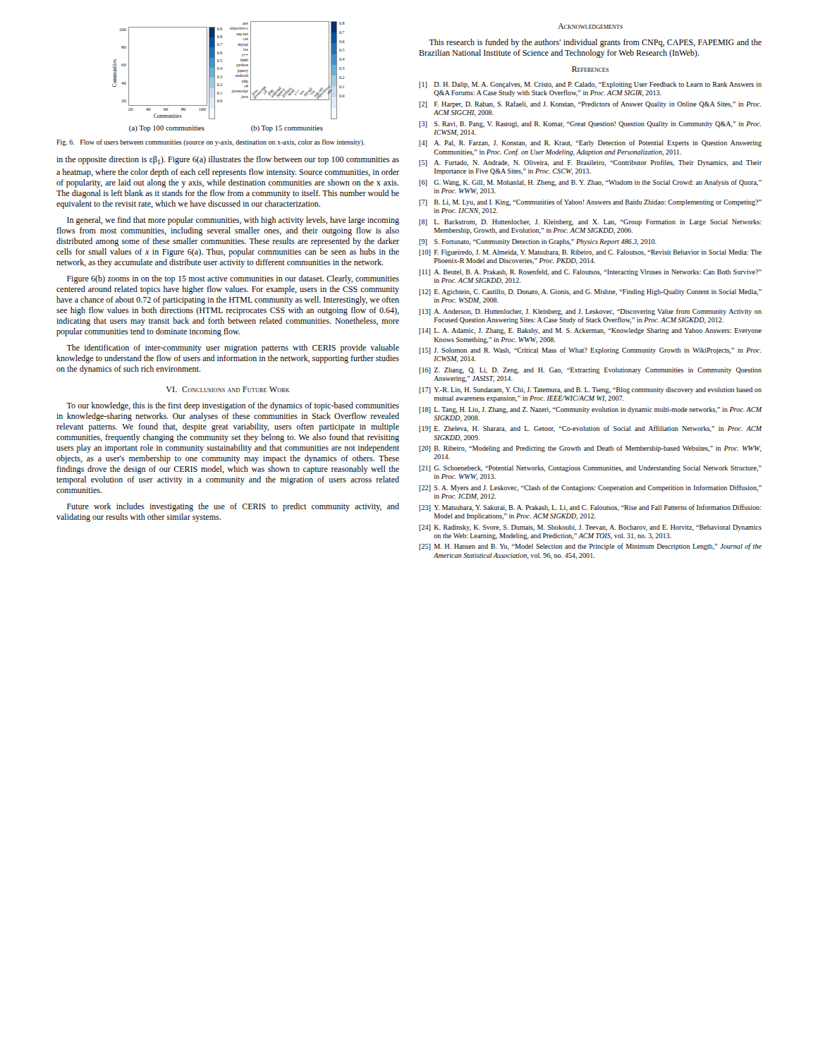Communities
10080604020
20406080100
Communities
0.90.80.70.60.50.40.30.20.10.0
(a) Top 100 communities
.net objective-c asp.net css mysql ios c++html python jquery android php c#javascript java
java javascript c#php android jquery python html c++ios mysql css asp.net objective-c.net
0.80.70.60.50.40.30.20.10.0
(b) Top 15 communities
Fig. 6. Flow of users between communities (source on y-axis, destination on x-axis, color as flow intensity).
in the opposite direction is εβ1). Figure 6(a) illustrates the flow between our top 100 communities as a heatmap, where the color depth of each cell represents flow intensity. Source communities, in order of popularity, are laid out along the y axis, while destination communities are shown on the x axis. The diagonal is left blank as it stands for the flow from a community to itself. This number would be equivalent to the revisit rate, which we have discussed in our characterization.
In general, we find that more popular communities, with high activity levels, have large incoming flows from most communities, including several smaller ones, and their outgoing flow is also distributed among some of these smaller communities. These results are represented by the darker cells for small values of x in Figure 6(a). Thus, popular communities can be seen as hubs in the network, as they accumulate and distribute user activity to different communities in the network.
Figure 6(b) zooms in on the top 15 most active communities in our dataset. Clearly, communities centered around related topics have higher flow values. For example, users in the CSS community have a chance of about 0.72 of participating in the HTML community as well. Interestingly, we often see high flow values in both directions (HTML reciprocates CSS with an outgoing flow of 0.64), indicating that users may transit back and forth between related communities. Nonetheless, more popular communities tend to dominate incoming flow.
The identification of inter-community user migration patterns with CERIS provide valuable knowledge to understand the flow of users and information in the network, supporting further studies on the dynamics of such rich environment.
VI. Conclusions and Future Work
To our knowledge, this is the first deep investigation of the dynamics of topic-based communities in knowledge-sharing networks. Our analyses of these communities in Stack Overflow revealed relevant patterns. We found that, despite great variability, users often participate in multiple communities, frequently changing the community set they belong to. We also found that revisiting users play an important role in community sustainability and that communities are not independent objects, as a user's membership to one community may impact the dynamics of others. These findings drove the design of our CERIS model, which was shown to capture reasonably well the temporal evolution of user activity in a community and the migration of users across related communities.
Future work includes investigating the use of CERIS to predict community activity, and validating our results with other similar systems.
Acknowledgements
This research is funded by the authors' individual grants from CNPq, CAPES, FAPEMIG and the Brazilian National Institute of Science and Technology for Web Research (InWeb).
References
D. H. Dalip, M. A. Gonçalves, M. Cristo, and P. Calado, “Exploiting User Feedback to Learn to Rank Answers in Q&A Forums: A Case Study with Stack Overflow,” in Proc. ACM SIGIR, 2013.
F. Harper, D. Raban, S. Rafaeli, and J. Konstan, “Predictors of Answer Quality in Online Q&A Sites,” in Proc. ACM SIGCHI, 2008.
S. Ravi, B. Pang, V. Rastogi, and R. Kumar, “Great Question! Question Quality in Community Q&A,” in Proc. ICWSM, 2014.
A. Pal, R. Farzan, J. Konstan, and R. Kraut, “Early Detection of Potential Experts in Question Answering Communities,” in Proc. Conf. on User Modeling, Adaption and Personalization, 2011.
A. Furtado, N. Andrade, N. Oliveira, and F. Brasileiro, “Contributor Profiles, Their Dynamics, and Their Importance in Five Q&A Sites,” in Proc. CSCW, 2013.
G. Wang, K. Gill, M. Mohanlal, H. Zheng, and B. Y. Zhao, “Wisdom in the Social Crowd: an Analysis of Quora,” in Proc. WWW, 2013.
B. Li, M. Lyu, and I. King, “Communities of Yahoo! Answers and Baidu Zhidao: Complementing or Competing?” in Proc. IJCNN, 2012.
L. Backstrom, D. Huttenlocher, J. Kleinberg, and X. Lan, “Group Formation in Large Social Networks: Membership, Growth, and Evolution,” in Proc. ACM SIGKDD, 2006.
S. Fortunato, “Community Detection in Graphs,” Physics Report 486.3, 2010.
F. Figueiredo, J. M. Almeida, Y. Matsubara, B. Ribeiro, and C. Faloutsos, “Revisit Behavior in Social Media: The Phoenix-R Model and Discoveries,” Proc. PKDD, 2014.
A. Beutel, B. A. Prakash, R. Rosenfeld, and C. Faloutsos, “Interacting Viruses in Networks: Can Both Survive?” in Proc. ACM SIGKDD, 2012.
E. Agichtein, C. Castillo, D. Donato, A. Gionis, and G. Mishne, “Finding High-Quality Content in Social Media,” in Proc. WSDM, 2008.
A. Anderson, D. Huttenlocher, J. Kleinberg, and J. Leskovec, “Discovering Value from Community Activity on Focused Question Answering Sites: A Case Study of Stack Overflow,” in Proc. ACM SIGKDD, 2012.
L. A. Adamic, J. Zhang, E. Bakshy, and M. S. Ackerman, “Knowledge Sharing and Yahoo Answers: Everyone Knows Something,” in Proc. WWW, 2008.
J. Solomon and R. Wash, “Critical Mass of What? Exploring Community Growth in WikiProjects,” in Proc. ICWSM, 2014.
Z. Zhang, Q. Li, D. Zeng, and H. Gao, “Extracting Evolutionary Communities in Community Question Answering,” JASIST, 2014.
Y.-R. Lin, H. Sundaram, Y. Chi, J. Tatemura, and B. L. Tseng, “Blog community discovery and evolution based on mutual awareness expansion,” in Proc. IEEE/WIC/ACM WI, 2007.
L. Tang, H. Liu, J. Zhang, and Z. Nazeri, “Community evolution in dynamic multi-mode networks,” in Proc. ACM SIGKDD, 2008.
E. Zheleva, H. Sharara, and L. Getoor, “Co-evolution of Social and Affiliation Networks,” in Proc. ACM SIGKDD, 2009.
B. Ribeiro, “Modeling and Predicting the Growth and Death of Membership-based Websites,” in Proc. WWW, 2014.
G. Schoenebeck, “Potential Networks, Contagious Communities, and Understanding Social Network Structure,” in Proc. WWW, 2013.
S. A. Myers and J. Leskovec, “Clash of the Contagions: Cooperation and Competition in Information Diffusion,” in Proc. ICDM, 2012.
Y. Matsubara, Y. Sakurai, B. A. Prakash, L. Li, and C. Faloutsos, “Rise and Fall Patterns of Information Diffusion: Model and Implications,” in Proc. ACM SIGKDD, 2012.
K. Radinsky, K. Svore, S. Dumais, M. Shokouhi, J. Teevan, A. Bocharov, and E. Horvitz, “Behavioral Dynamics on the Web: Learning, Modeling, and Prediction,” ACM TOIS, vol. 31, no. 3, 2013.
M. H. Hansen and B. Yu, “Model Selection and the Principle of Minimum Description Length,” Journal of the American Statistical Association, vol. 96, no. 454, 2001.